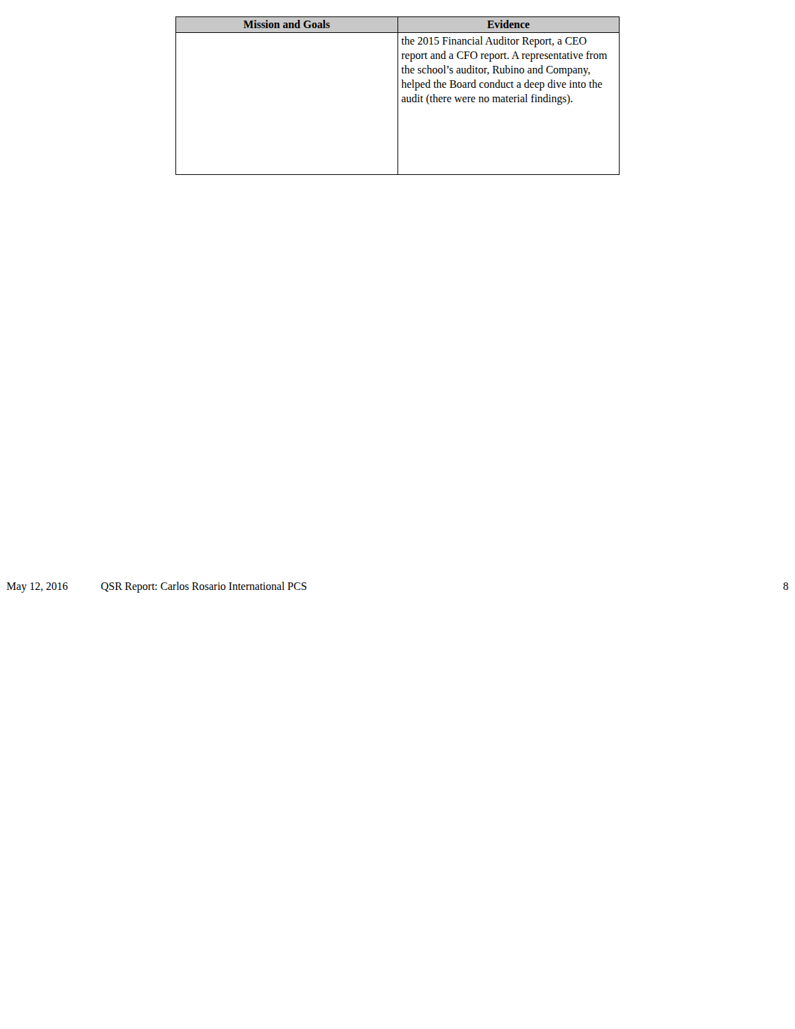| Mission and Goals | Evidence |
| --- | --- |
| | the 2015 Financial Auditor Report, a CEO report and a CFO report. A representative from the school’s auditor, Rubino and Company, helped the Board conduct a deep dive into the audit (there were no material findings). |
May 12, 2016 QSR Report: Carlos Rosario International PCS 8